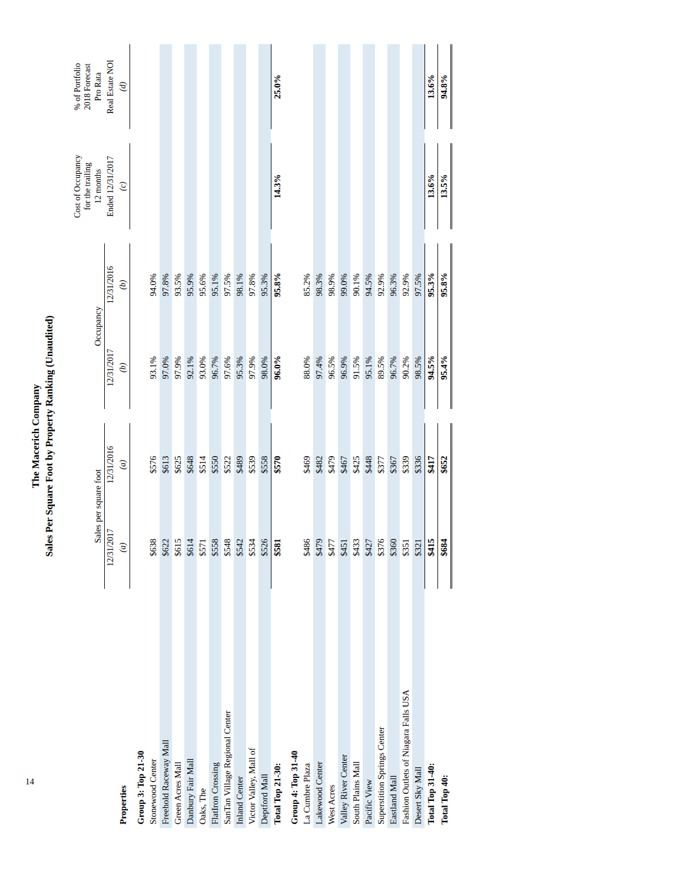14
The Macerich Company
Sales Per Square Foot by Property Ranking (Unaudited)
| | Sales per square foot | | Occupancy | | Cost of Occupancy for the trailing 12 months | | % of Portfolio 2018 Forecast Pro Rata |
| --- | --- | --- | --- | --- | --- | --- | --- |
| | 12/31/2017 | 12/31/2016 | | 12/31/2017 | 12/31/2016 | | Ended 12/31/2017 | | Real Estate NOI |
| Properties | (a) | (a) | | (b) | (b) | | (c) | | (d) |
| Group 3: Top 21-30 |
| Stonewood Center | $638 | $576 | | 93.1% | 94.0% | | | | |
| Freehold Raceway Mall | $622 | $613 | | 97.0% | 97.8% | | | | |
| Green Acres Mall | $615 | $625 | | 97.9% | 93.5% | | | | |
| Danbury Fair Mall | $614 | $648 | | 92.1% | 95.9% | | | | |
| Oaks, The | $571 | $514 | | 93.0% | 95.6% | | | | |
| FlatIron Crossing | $558 | $550 | | 96.7% | 95.1% | | | | |
| SanTan Village Regional Center | $548 | $522 | | 97.6% | 97.5% | | | | |
| Inland Center | $542 | $489 | | 95.3% | 98.1% | | | | |
| Victor Valley, Mall of | $534 | $539 | | 97.9% | 97.8% | | | | |
| Deptford Mall | $526 | $558 | | 98.0% | 95.3% | | | | |
| Total Top 21-30: | $581 | $570 | | 96.0% | 95.8% | | 14.3% | | 25.0% |
| Group 4: Top 31-40 |
| La Cumbre Plaza | $486 | $469 | | 88.0% | 85.2% | | | | |
| Lakewood Center | $479 | $482 | | 97.4% | 98.3% | | | | |
| West Acres | $477 | $479 | | 96.5% | 98.9% | | | | |
| Valley River Center | $451 | $467 | | 96.9% | 99.0% | | | | |
| South Plains Mall | $433 | $425 | | 91.5% | 90.1% | | | | |
| Pacific View | $427 | $448 | | 95.1% | 94.5% | | | | |
| Superstition Springs Center | $376 | $377 | | 89.5% | 92.9% | | | | |
| Eastland Mall | $360 | $367 | | 96.7% | 96.3% | | | | |
| Fashion Outlets of Niagara Falls USA | $351 | $339 | | 90.2% | 92.9% | | | | |
| Desert Sky Mall | $321 | $336 | | 98.5% | 97.5% | | | | |
| Total Top 31-40: | $415 | $417 | | 94.5% | 95.3% | | 13.6% | | 13.6% |
| Total Top 40: | $684 | $652 | | 95.4% | 95.8% | | 13.5% | | 94.8% |